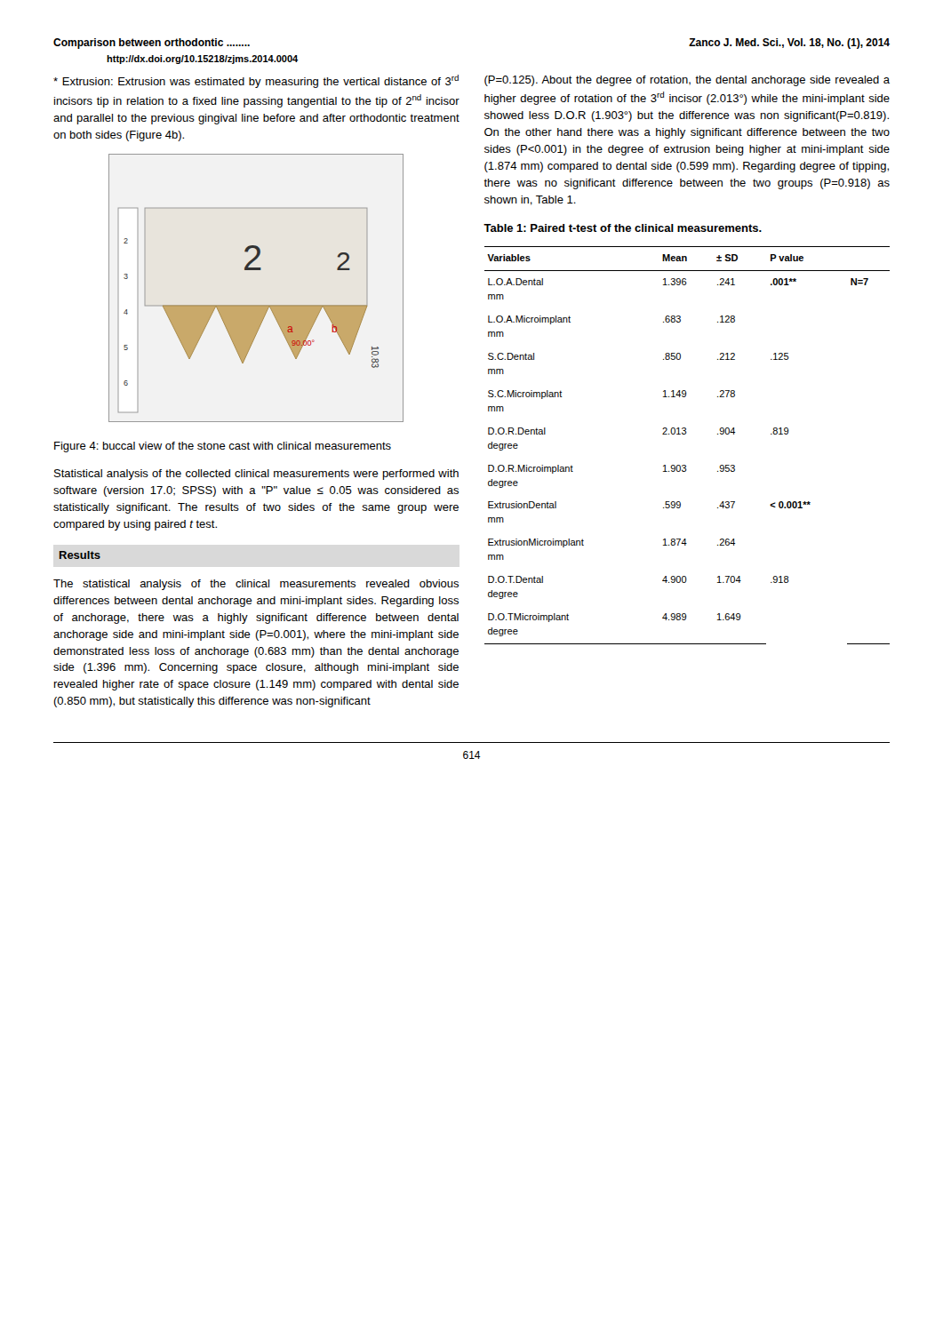Comparison between orthodontic ........
Zanco J. Med. Sci., Vol. 18, No. (1), 2014
http://dx.doi.org/10.15218/zjms.2014.0004
* Extrusion: Extrusion was estimated by measuring the vertical distance of 3rd incisors tip in relation to a fixed line passing tangential to the tip of 2nd incisor and parallel to the previous gingival line before and after orthodontic treatment on both sides (Figure 4b).
Figure 4: buccal view of the stone cast with clinical measurements
Statistical analysis of the collected clinical measurements were performed with software (version 17.0; SPSS) with a "P" value ≤ 0.05 was considered as statistically significant. The results of two sides of the same group were compared by using paired t test.
Results
The statistical analysis of the clinical measurements revealed obvious differences between dental anchorage and mini-implant sides. Regarding loss of anchorage, there was a highly significant difference between dental anchorage side and mini-implant side (P=0.001), where the mini-implant side demonstrated less loss of anchorage (0.683 mm) than the dental anchorage side (1.396 mm). Concerning space closure, although mini-implant side revealed higher rate of space closure (1.149 mm) compared with dental side (0.850 mm), but statistically this difference was non-significant
(P=0.125). About the degree of rotation, the dental anchorage side revealed a higher degree of rotation of the 3rd incisor (2.013°) while the mini-implant side showed less D.O.R (1.903°) but the difference was non significant(P=0.819). On the other hand there was a highly significant difference between the two sides (P<0.001) in the degree of extrusion being higher at mini-implant side (1.874 mm) compared to dental side (0.599 mm). Regarding degree of tipping, there was no significant difference between the two groups (P=0.918) as shown in, Table 1.
Table 1: Paired t-test of the clinical measurements.
| Variables | Mean | ± SD | P value | |
| --- | --- | --- | --- | --- |
| L.O.A.Dental mm | 1.396 | .241 | .001** | N=7 |
| L.O.A.Microimplant mm | .683 | .128 |
| S.C.Dental mm | .850 | .212 | .125 | |
| S.C.Microimplant mm | 1.149 | .278 | |
| D.O.R.Dental degree | 2.013 | .904 | .819 | |
| D.O.R.Microimplant degree | 1.903 | .953 | |
| ExtrusionDental mm | .599 | .437 | < 0.001** | |
| ExtrusionMicroimplant mm | 1.874 | .264 | |
| D.O.T.Dental degree | 4.900 | 1.704 | .918 | |
| D.O.TMicroimplant degree | 4.989 | 1.649 | |
614